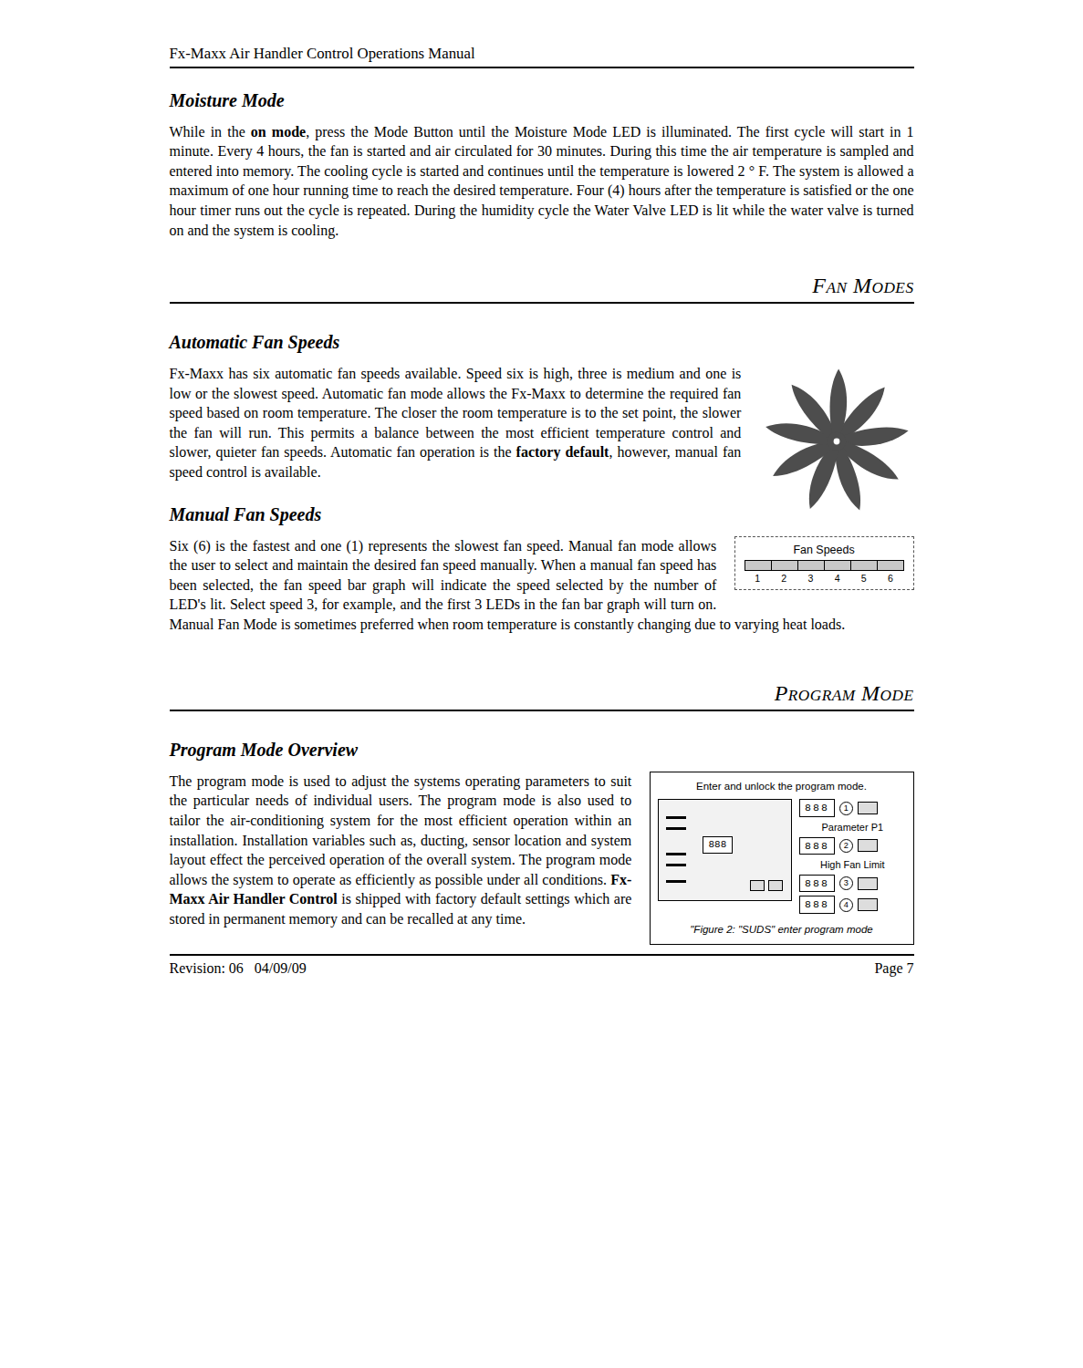Fx-Maxx Air Handler Control Operations Manual
Moisture Mode
While in the on mode, press the Mode Button until the Moisture Mode LED is illuminated. The first cycle will start in 1 minute. Every 4 hours, the fan is started and air circulated for 30 minutes. During this time the air temperature is sampled and entered into memory. The cooling cycle is started and continues until the temperature is lowered 2 ° F. The system is allowed a maximum of one hour running time to reach the desired temperature. Four (4) hours after the temperature is satisfied or the one hour timer runs out the cycle is repeated. During the humidity cycle the Water Valve LED is lit while the water valve is turned on and the system is cooling.
FAN MODES
Automatic Fan Speeds
Fx-Maxx has six automatic fan speeds available. Speed six is high, three is medium and one is low or the slowest speed. Automatic fan mode allows the Fx-Maxx to determine the required fan speed based on room temperature. The closer the room temperature is to the set point, the slower the fan will run. This permits a balance between the most efficient temperature control and slower, quieter fan speeds. Automatic fan operation is the factory default, however, manual fan speed control is available.
Manual Fan Speeds
Fan Speeds
123456
Six (6) is the fastest and one (1) represents the slowest fan speed. Manual fan mode allows the user to select and maintain the desired fan speed manually. When a manual fan speed has been selected, the fan speed bar graph will indicate the speed selected by the number of LED's lit. Select speed 3, for example, and the first 3 LEDs in the fan bar graph will turn on. Manual Fan Mode is sometimes preferred when room temperature is constantly changing due to varying heat loads.
PROGRAM MODE
Program Mode Overview
Enter and unlock the program mode.
888
8881
Parameter P1
8882
High Fan Limit
8883
8884
"Figure 2: "SUDS" enter program mode
The program mode is used to adjust the systems operating parameters to suit the particular needs of individual users. The program mode is also used to tailor the air-conditioning system for the most efficient operation within an installation. Installation variables such as, ducting, sensor location and system layout effect the perceived operation of the overall system. The program mode allows the system to operate as efficiently as possible under all conditions. Fx-Maxx Air Handler Control is shipped with factory default settings which are stored in permanent memory and can be recalled at any time.
Revision: 06 04/09/09
Page 7